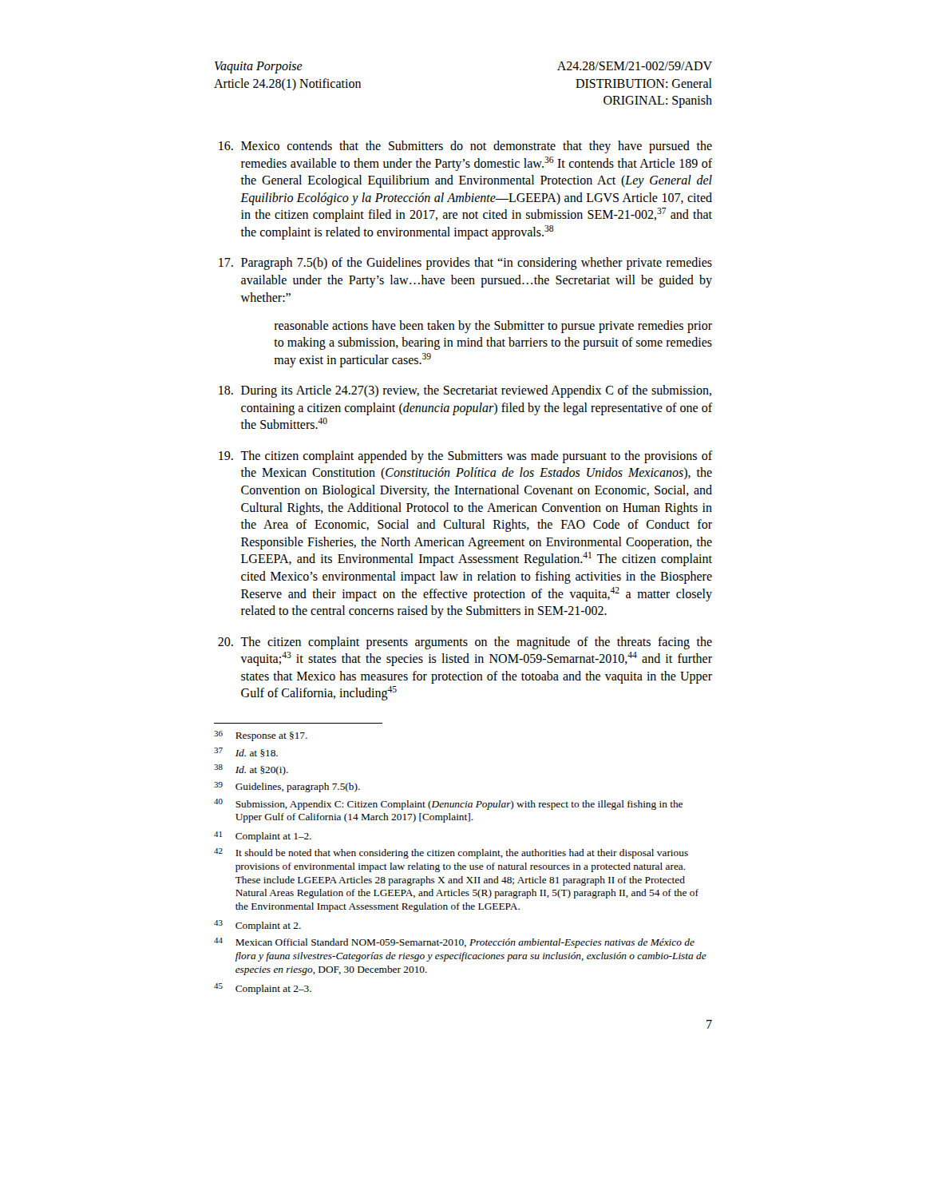| Vaquita Porpoise Article 24.28(1) Notification | A24.28/SEM/21-002/59/ADV DISTRIBUTION: General ORIGINAL: Spanish |
16. Mexico contends that the Submitters do not demonstrate that they have pursued the remedies available to them under the Party’s domestic law.36 It contends that Article 189 of the General Ecological Equilibrium and Environmental Protection Act (Ley General del Equilibrio Ecológico y la Protección al Ambiente—LGEEPA) and LGVS Article 107, cited in the citizen complaint filed in 2017, are not cited in submission SEM-21-002,37 and that the complaint is related to environmental impact approvals.38
17. Paragraph 7.5(b) of the Guidelines provides that “in considering whether private remedies available under the Party’s law…have been pursued…the Secretariat will be guided by whether:”
reasonable actions have been taken by the Submitter to pursue private remedies prior to making a submission, bearing in mind that barriers to the pursuit of some remedies may exist in particular cases.39
18. During its Article 24.27(3) review, the Secretariat reviewed Appendix C of the submission, containing a citizen complaint (denuncia popular) filed by the legal representative of one of the Submitters.40
19. The citizen complaint appended by the Submitters was made pursuant to the provisions of the Mexican Constitution (Constitución Política de los Estados Unidos Mexicanos), the Convention on Biological Diversity, the International Covenant on Economic, Social, and Cultural Rights, the Additional Protocol to the American Convention on Human Rights in the Area of Economic, Social and Cultural Rights, the FAO Code of Conduct for Responsible Fisheries, the North American Agreement on Environmental Cooperation, the LGEEPA, and its Environmental Impact Assessment Regulation.41 The citizen complaint cited Mexico’s environmental impact law in relation to fishing activities in the Biosphere Reserve and their impact on the effective protection of the vaquita,42 a matter closely related to the central concerns raised by the Submitters in SEM-21-002.
20. The citizen complaint presents arguments on the magnitude of the threats facing the vaquita;43 it states that the species is listed in NOM-059-Semarnat-2010,44 and it further states that Mexico has measures for protection of the totoaba and the vaquita in the Upper Gulf of California, including45
36 Response at §17.
37 Id. at §18.
38 Id. at §20(i).
39 Guidelines, paragraph 7.5(b).
40 Submission, Appendix C: Citizen Complaint (Denuncia Popular) with respect to the illegal fishing in the Upper Gulf of California (14 March 2017) [Complaint].
41 Complaint at 1–2.
42 It should be noted that when considering the citizen complaint, the authorities had at their disposal various provisions of environmental impact law relating to the use of natural resources in a protected natural area. These include LGEEPA Articles 28 paragraphs X and XII and 48; Article 81 paragraph II of the Protected Natural Areas Regulation of the LGEEPA, and Articles 5(R) paragraph II, 5(T) paragraph II, and 54 of the of the Environmental Impact Assessment Regulation of the LGEEPA.
43 Complaint at 2.
44 Mexican Official Standard NOM-059-Semarnat-2010, Protección ambiental-Especies nativas de México de flora y fauna silvestres-Categorías de riesgo y especificaciones para su inclusión, exclusión o cambio-Lista de especies en riesgo, DOF, 30 December 2010.
45 Complaint at 2–3.
7